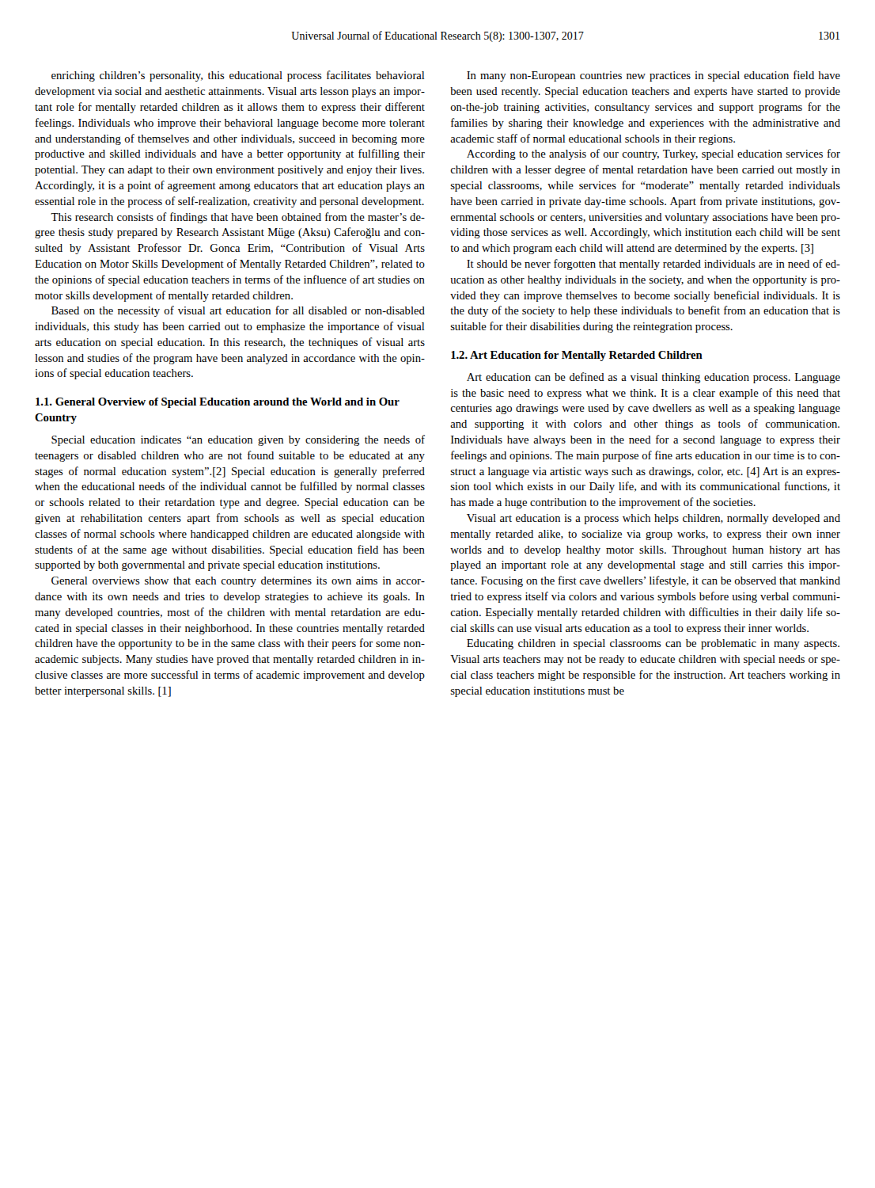Universal Journal of Educational Research 5(8): 1300-1307, 2017 1301
enriching children’s personality, this educational process facilitates behavioral development via social and aesthetic attainments. Visual arts lesson plays an important role for mentally retarded children as it allows them to express their different feelings. Individuals who improve their behavioral language become more tolerant and understanding of themselves and other individuals, succeed in becoming more productive and skilled individuals and have a better opportunity at fulfilling their potential. They can adapt to their own environment positively and enjoy their lives. Accordingly, it is a point of agreement among educators that art education plays an essential role in the process of self-realization, creativity and personal development.
This research consists of findings that have been obtained from the master’s degree thesis study prepared by Research Assistant Müge (Aksu) Caferoğlu and consulted by Assistant Professor Dr. Gonca Erim, “Contribution of Visual Arts Education on Motor Skills Development of Mentally Retarded Children”, related to the opinions of special education teachers in terms of the influence of art studies on motor skills development of mentally retarded children.
Based on the necessity of visual art education for all disabled or non-disabled individuals, this study has been carried out to emphasize the importance of visual arts education on special education. In this research, the techniques of visual arts lesson and studies of the program have been analyzed in accordance with the opinions of special education teachers.
1.1. General Overview of Special Education around the World and in Our Country
Special education indicates “an education given by considering the needs of teenagers or disabled children who are not found suitable to be educated at any stages of normal education system”.[2] Special education is generally preferred when the educational needs of the individual cannot be fulfilled by normal classes or schools related to their retardation type and degree. Special education can be given at rehabilitation centers apart from schools as well as special education classes of normal schools where handicapped children are educated alongside with students of at the same age without disabilities. Special education field has been supported by both governmental and private special education institutions.
General overviews show that each country determines its own aims in accordance with its own needs and tries to develop strategies to achieve its goals. In many developed countries, most of the children with mental retardation are educated in special classes in their neighborhood. In these countries mentally retarded children have the opportunity to be in the same class with their peers for some non-academic subjects. Many studies have proved that mentally retarded children in inclusive classes are more successful in terms of academic improvement and develop better interpersonal skills. [1]
In many non-European countries new practices in special education field have been used recently. Special education teachers and experts have started to provide on-the-job training activities, consultancy services and support programs for the families by sharing their knowledge and experiences with the administrative and academic staff of normal educational schools in their regions.
According to the analysis of our country, Turkey, special education services for children with a lesser degree of mental retardation have been carried out mostly in special classrooms, while services for “moderate” mentally retarded individuals have been carried in private day-time schools. Apart from private institutions, governmental schools or centers, universities and voluntary associations have been providing those services as well. Accordingly, which institution each child will be sent to and which program each child will attend are determined by the experts. [3]
It should be never forgotten that mentally retarded individuals are in need of education as other healthy individuals in the society, and when the opportunity is provided they can improve themselves to become socially beneficial individuals. It is the duty of the society to help these individuals to benefit from an education that is suitable for their disabilities during the reintegration process.
1.2. Art Education for Mentally Retarded Children
Art education can be defined as a visual thinking education process. Language is the basic need to express what we think. It is a clear example of this need that centuries ago drawings were used by cave dwellers as well as a speaking language and supporting it with colors and other things as tools of communication. Individuals have always been in the need for a second language to express their feelings and opinions. The main purpose of fine arts education in our time is to construct a language via artistic ways such as drawings, color, etc. [4] Art is an expression tool which exists in our Daily life, and with its communicational functions, it has made a huge contribution to the improvement of the societies.
Visual art education is a process which helps children, normally developed and mentally retarded alike, to socialize via group works, to express their own inner worlds and to develop healthy motor skills. Throughout human history art has played an important role at any developmental stage and still carries this importance. Focusing on the first cave dwellers’ lifestyle, it can be observed that mankind tried to express itself via colors and various symbols before using verbal communication. Especially mentally retarded children with difficulties in their daily life social skills can use visual arts education as a tool to express their inner worlds.
Educating children in special classrooms can be problematic in many aspects. Visual arts teachers may not be ready to educate children with special needs or special class teachers might be responsible for the instruction. Art teachers working in special education institutions must be